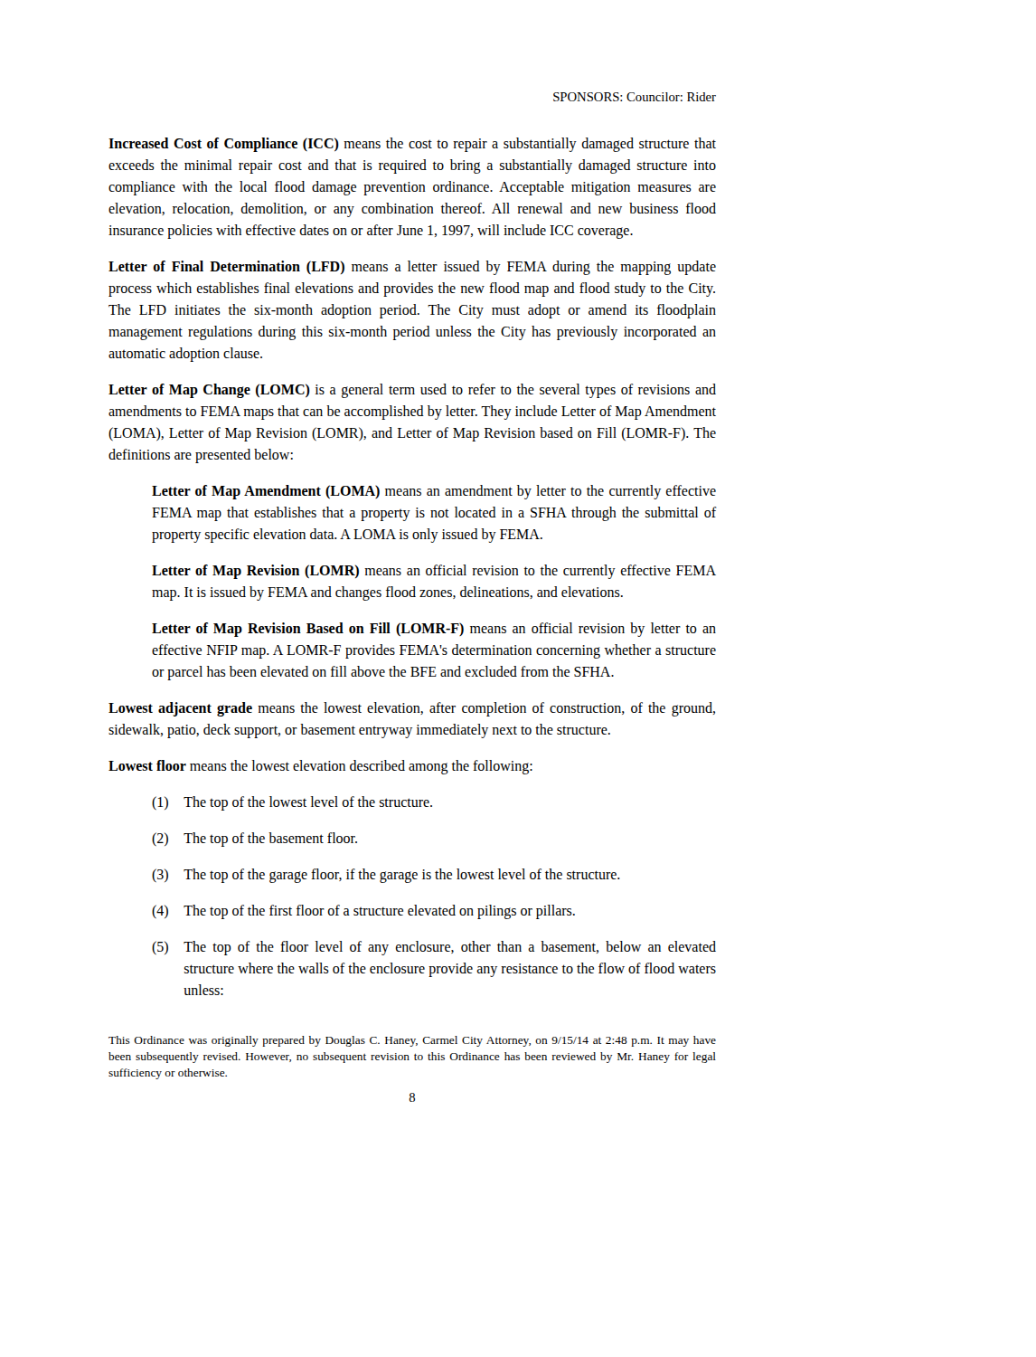SPONSORS: Councilor: Rider
Increased Cost of Compliance (ICC) means the cost to repair a substantially damaged structure that exceeds the minimal repair cost and that is required to bring a substantially damaged structure into compliance with the local flood damage prevention ordinance. Acceptable mitigation measures are elevation, relocation, demolition, or any combination thereof. All renewal and new business flood insurance policies with effective dates on or after June 1, 1997, will include ICC coverage.
Letter of Final Determination (LFD) means a letter issued by FEMA during the mapping update process which establishes final elevations and provides the new flood map and flood study to the City. The LFD initiates the six-month adoption period. The City must adopt or amend its floodplain management regulations during this six-month period unless the City has previously incorporated an automatic adoption clause.
Letter of Map Change (LOMC) is a general term used to refer to the several types of revisions and amendments to FEMA maps that can be accomplished by letter. They include Letter of Map Amendment (LOMA), Letter of Map Revision (LOMR), and Letter of Map Revision based on Fill (LOMR-F). The definitions are presented below:
Letter of Map Amendment (LOMA) means an amendment by letter to the currently effective FEMA map that establishes that a property is not located in a SFHA through the submittal of property specific elevation data. A LOMA is only issued by FEMA.
Letter of Map Revision (LOMR) means an official revision to the currently effective FEMA map. It is issued by FEMA and changes flood zones, delineations, and elevations.
Letter of Map Revision Based on Fill (LOMR-F) means an official revision by letter to an effective NFIP map. A LOMR-F provides FEMA's determination concerning whether a structure or parcel has been elevated on fill above the BFE and excluded from the SFHA.
Lowest adjacent grade means the lowest elevation, after completion of construction, of the ground, sidewalk, patio, deck support, or basement entryway immediately next to the structure.
Lowest floor means the lowest elevation described among the following:
The top of the lowest level of the structure.
The top of the basement floor.
The top of the garage floor, if the garage is the lowest level of the structure.
The top of the first floor of a structure elevated on pilings or pillars.
The top of the floor level of any enclosure, other than a basement, below an elevated structure where the walls of the enclosure provide any resistance to the flow of flood waters unless:
This Ordinance was originally prepared by Douglas C. Haney, Carmel City Attorney, on 9/15/14 at 2:48 p.m. It may have been subsequently revised. However, no subsequent revision to this Ordinance has been reviewed by Mr. Haney for legal sufficiency or otherwise.
8